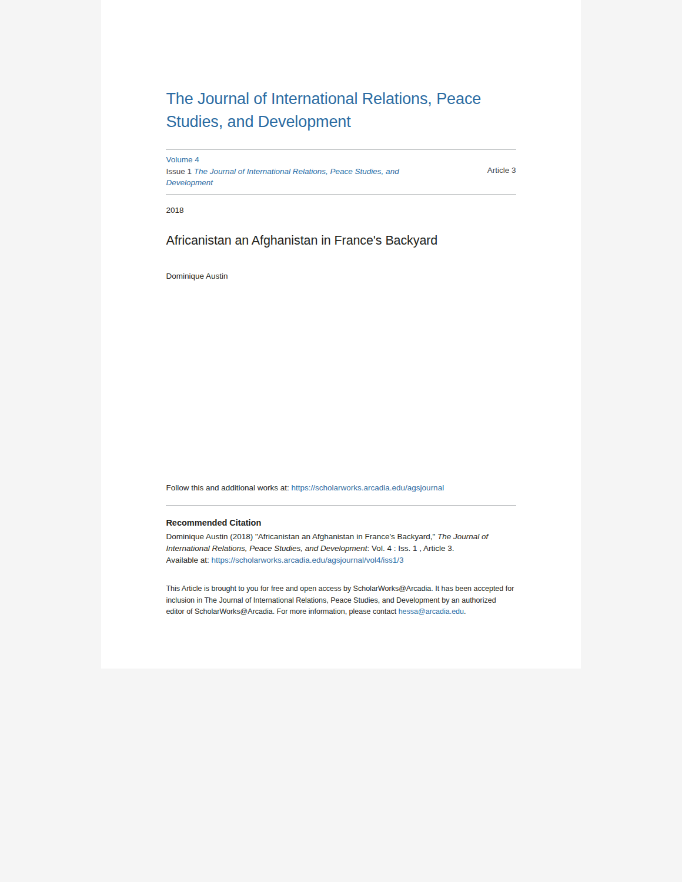The Journal of International Relations, Peace Studies, and Development
Volume 4
Issue 1 The Journal of International Relations, Peace Studies, and Development
Article 3
2018
Africanistan an Afghanistan in France's Backyard
Dominique Austin
Follow this and additional works at: https://scholarworks.arcadia.edu/agsjournal
Recommended Citation
Dominique Austin (2018) "Africanistan an Afghanistan in France's Backyard," The Journal of International Relations, Peace Studies, and Development: Vol. 4 : Iss. 1 , Article 3.
Available at: https://scholarworks.arcadia.edu/agsjournal/vol4/iss1/3
This Article is brought to you for free and open access by ScholarWorks@Arcadia. It has been accepted for inclusion in The Journal of International Relations, Peace Studies, and Development by an authorized editor of ScholarWorks@Arcadia. For more information, please contact hessa@arcadia.edu.